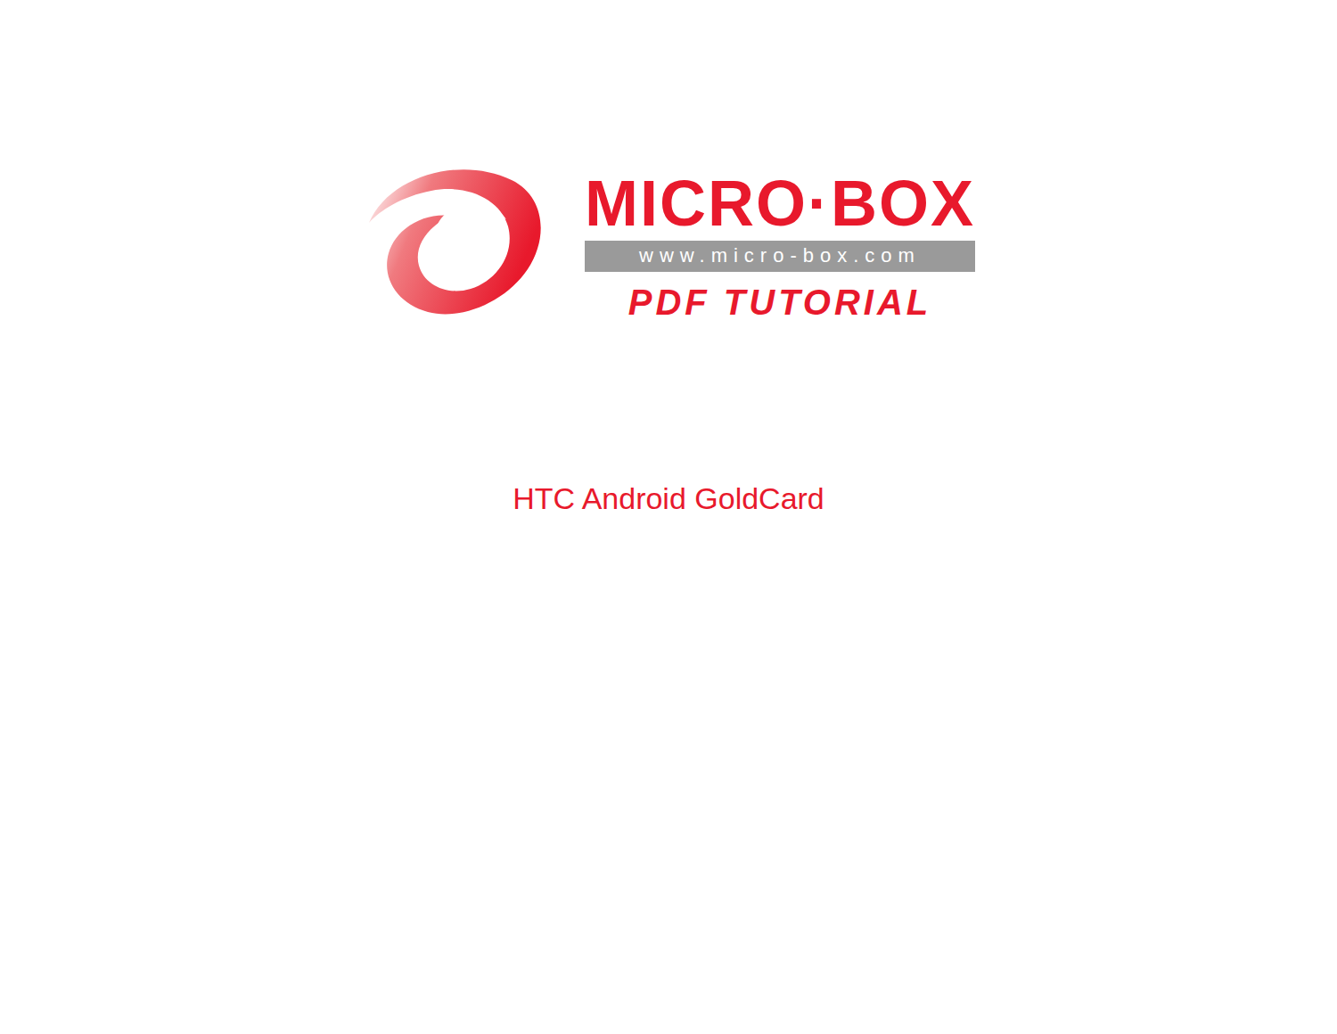MICRO·BOX
www.micro-box.com
PDF TUTORIAL
HTC Android GoldCard